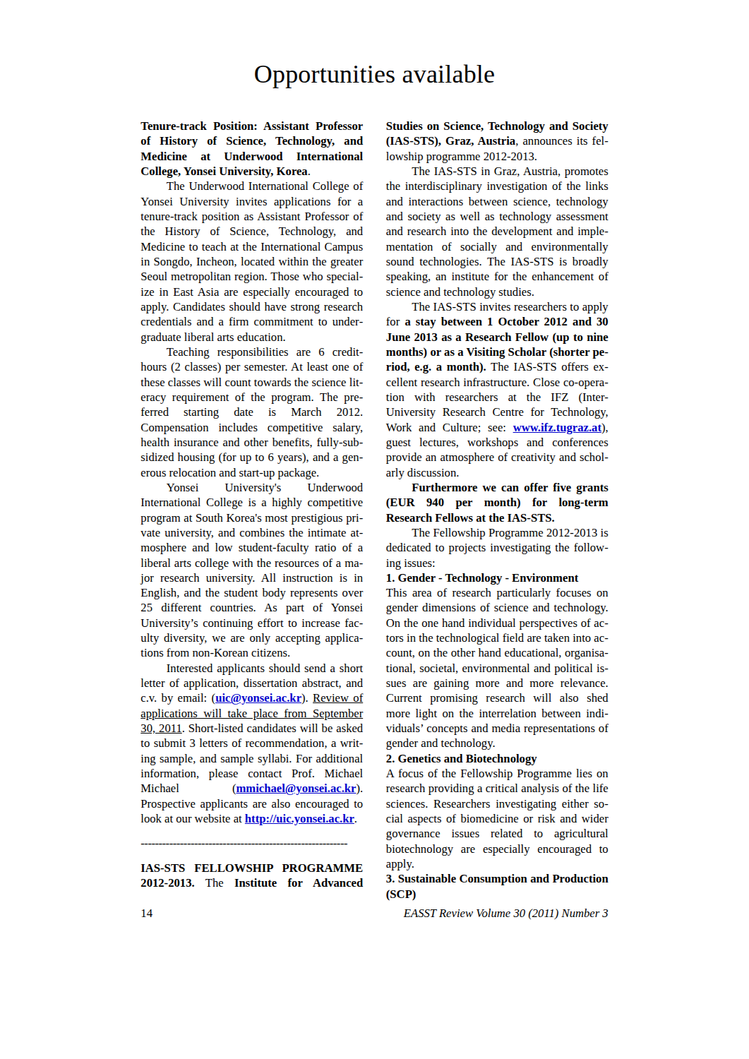Opportunities available
Tenure-track Position: Assistant Professor of History of Science, Technology, and Medicine at Underwood International College, Yonsei University, Korea.
The Underwood International College of Yonsei University invites applications for a tenure-track position as Assistant Professor of the History of Science, Technology, and Medicine to teach at the International Campus in Songdo, Incheon, located within the greater Seoul metropolitan region. Those who specialize in East Asia are especially encouraged to apply. Candidates should have strong research credentials and a firm commitment to undergraduate liberal arts education.
Teaching responsibilities are 6 credit-hours (2 classes) per semester. At least one of these classes will count towards the science literacy requirement of the program. The preferred starting date is March 2012. Compensation includes competitive salary, health insurance and other benefits, fully-subsidized housing (for up to 6 years), and a generous relocation and start-up package.
Yonsei University's Underwood International College is a highly competitive program at South Korea's most prestigious private university, and combines the intimate atmosphere and low student-faculty ratio of a liberal arts college with the resources of a major research university. All instruction is in English, and the student body represents over 25 different countries. As part of Yonsei University’s continuing effort to increase faculty diversity, we are only accepting applications from non-Korean citizens.
Interested applicants should send a short letter of application, dissertation abstract, and c.v. by email: (uic@yonsei.ac.kr). Review of applications will take place from September 30, 2011. Short-listed candidates will be asked to submit 3 letters of recommendation, a writing sample, and sample syllabi. For additional information, please contact Prof. Michael Michael (mmichael@yonsei.ac.kr). Prospective applicants are also encouraged to look at our website at http://uic.yonsei.ac.kr.
----------------------------------------------------------
IAS-STS FELLOWSHIP PROGRAMME 2012-2013. The Institute for Advanced Studies on Science, Technology and Society (IAS-STS), Graz, Austria, announces its fellowship programme 2012-2013.
The IAS-STS in Graz, Austria, promotes the interdisciplinary investigation of the links and interactions between science, technology and society as well as technology assessment and research into the development and implementation of socially and environmentally sound technologies. The IAS-STS is broadly speaking, an institute for the enhancement of science and technology studies.
The IAS-STS invites researchers to apply for a stay between 1 October 2012 and 30 June 2013 as a Research Fellow (up to nine months) or as a Visiting Scholar (shorter period, e.g. a month). The IAS-STS offers excellent research infrastructure. Close co-operation with researchers at the IFZ (Inter-University Research Centre for Technology, Work and Culture; see: www.ifz.tugraz.at), guest lectures, workshops and conferences provide an atmosphere of creativity and scholarly discussion.
Furthermore we can offer five grants (EUR 940 per month) for long-term Research Fellows at the IAS-STS.
The Fellowship Programme 2012-2013 is dedicated to projects investigating the following issues:
1. Gender - Technology - Environment
This area of research particularly focuses on gender dimensions of science and technology. On the one hand individual perspectives of actors in the technological field are taken into account, on the other hand educational, organisational, societal, environmental and political issues are gaining more and more relevance. Current promising research will also shed more light on the interrelation between individuals’ concepts and media representations of gender and technology.
2. Genetics and Biotechnology
A focus of the Fellowship Programme lies on research providing a critical analysis of the life sciences. Researchers investigating either social aspects of biomedicine or risk and wider governance issues related to agricultural biotechnology are especially encouraged to apply.
3. Sustainable Consumption and Production (SCP)
14 EASST Review Volume 30 (2011) Number 3